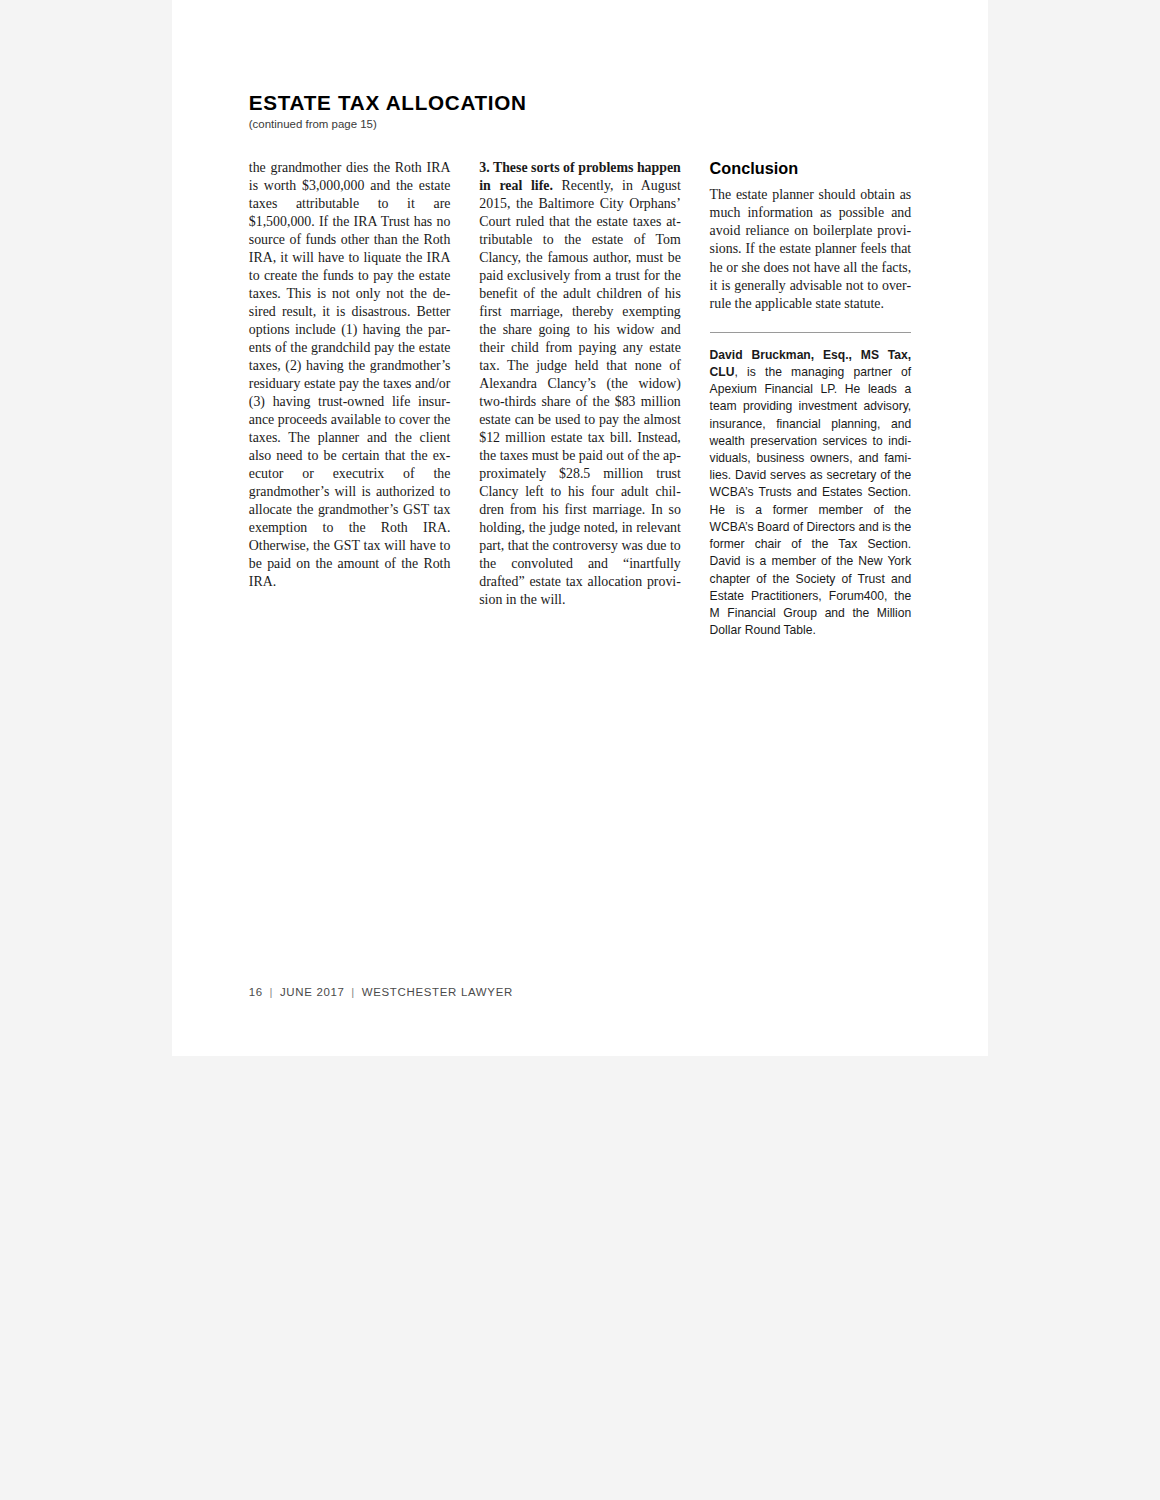Estate Tax Allocation
(continued from page 15)
the grandmother dies the Roth IRA is worth $3,000,000 and the estate taxes attributable to it are $1,500,000. If the IRA Trust has no source of funds other than the Roth IRA, it will have to liquate the IRA to create the funds to pay the estate taxes. This is not only not the desired result, it is disastrous. Better options include (1) having the parents of the grandchild pay the estate taxes, (2) having the grandmother’s residuary estate pay the taxes and/or (3) having trust-owned life insurance proceeds available to cover the taxes. The planner and the client also need to be certain that the executor or executrix of the grandmother’s will is authorized to allocate the grandmother’s GST tax exemption to the Roth IRA. Otherwise, the GST tax will have to be paid on the amount of the Roth IRA.
3. These sorts of problems happen in real life. Recently, in August 2015, the Baltimore City Orphans’ Court ruled that the estate taxes attributable to the estate of Tom Clancy, the famous author, must be paid exclusively from a trust for the benefit of the adult children of his first marriage, thereby exempting the share going to his widow and their child from paying any estate tax. The judge held that none of Alexandra Clancy’s (the widow) two-thirds share of the $83 million estate can be used to pay the almost $12 million estate tax bill. Instead, the taxes must be paid out of the approximately $28.5 million trust Clancy left to his four adult children from his first marriage. In so holding, the judge noted, in relevant part, that the controversy was due to the convoluted and “inartfully drafted” estate tax allocation provision in the will.
Conclusion
The estate planner should obtain as much information as possible and avoid reliance on boilerplate provisions. If the estate planner feels that he or she does not have all the facts, it is generally advisable not to overrule the applicable state statute.
David Bruckman, Esq., MS Tax, CLU, is the managing partner of Apexium Financial LP. He leads a team providing investment advisory, insurance, financial planning, and wealth preservation services to individuals, business owners, and families. David serves as secretary of the WCBA’s Trusts and Estates Section. He is a former member of the WCBA’s Board of Directors and is the former chair of the Tax Section. David is a member of the New York chapter of the Society of Trust and Estate Practitioners, Forum400, the M Financial Group and the Million Dollar Round Table.
16|JUNE 2017|WESTCHESTER LAWYER